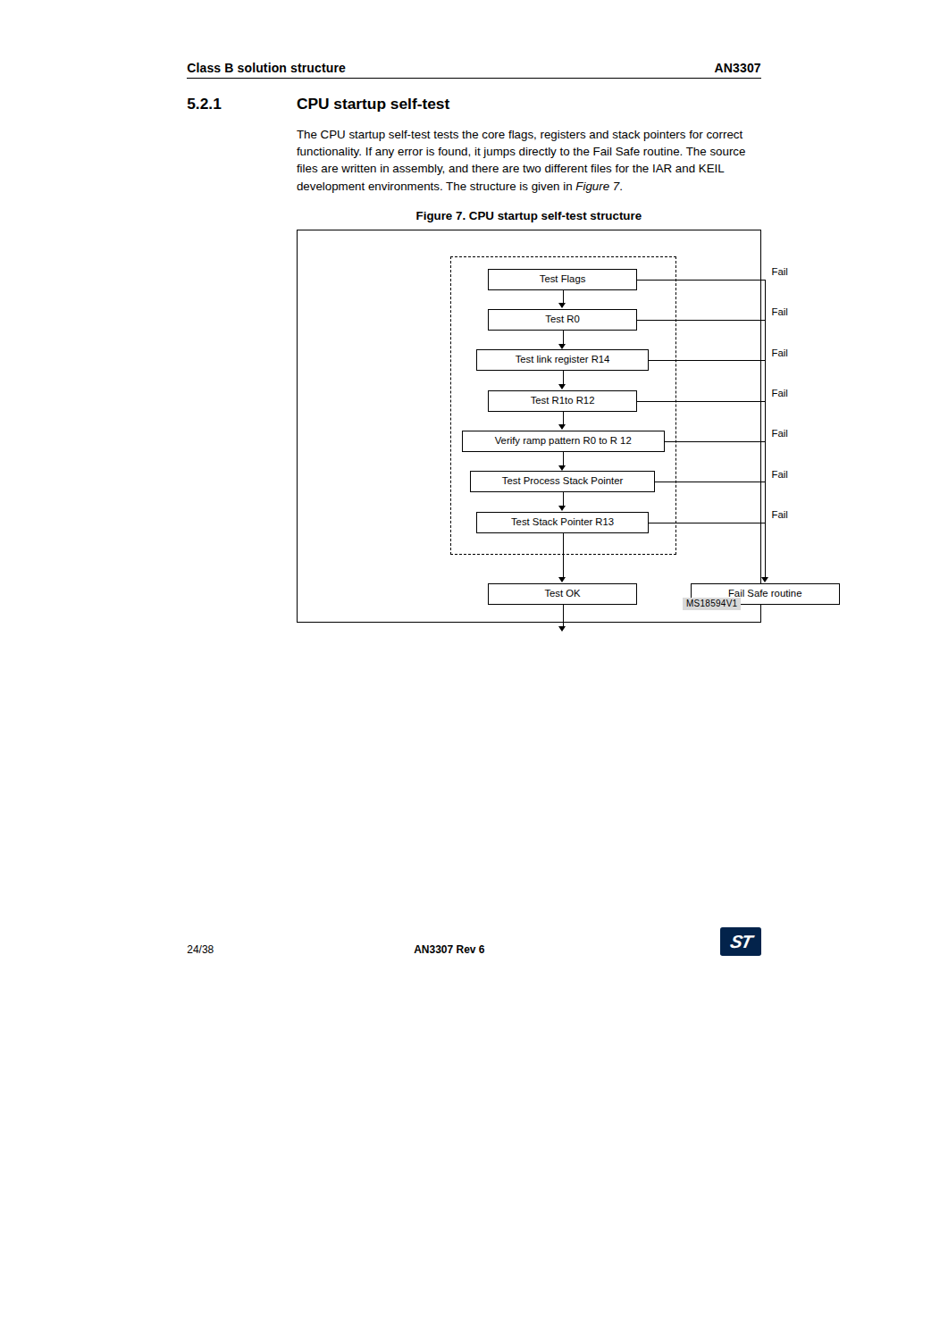Class B solution structure
AN3307
5.2.1
CPU startup self-test
The CPU startup self-test tests the core flags, registers and stack pointers for correct functionality. If any error is found, it jumps directly to the Fail Safe routine. The source files are written in assembly, and there are two different files for the IAR and KEIL development environments. The structure is given in Figure 7.
Figure 7. CPU startup self-test structure
Test Flags
Test R0
Test link register R14
Test R1to R12
Verify ramp pattern R0 to R 12
Test Process Stack Pointer
Test Stack Pointer R13
Test OK
Fail Safe routine
Fail
Fail
Fail
Fail
Fail
Fail
Fail
MS18594V1
24/38
AN3307 Rev 6